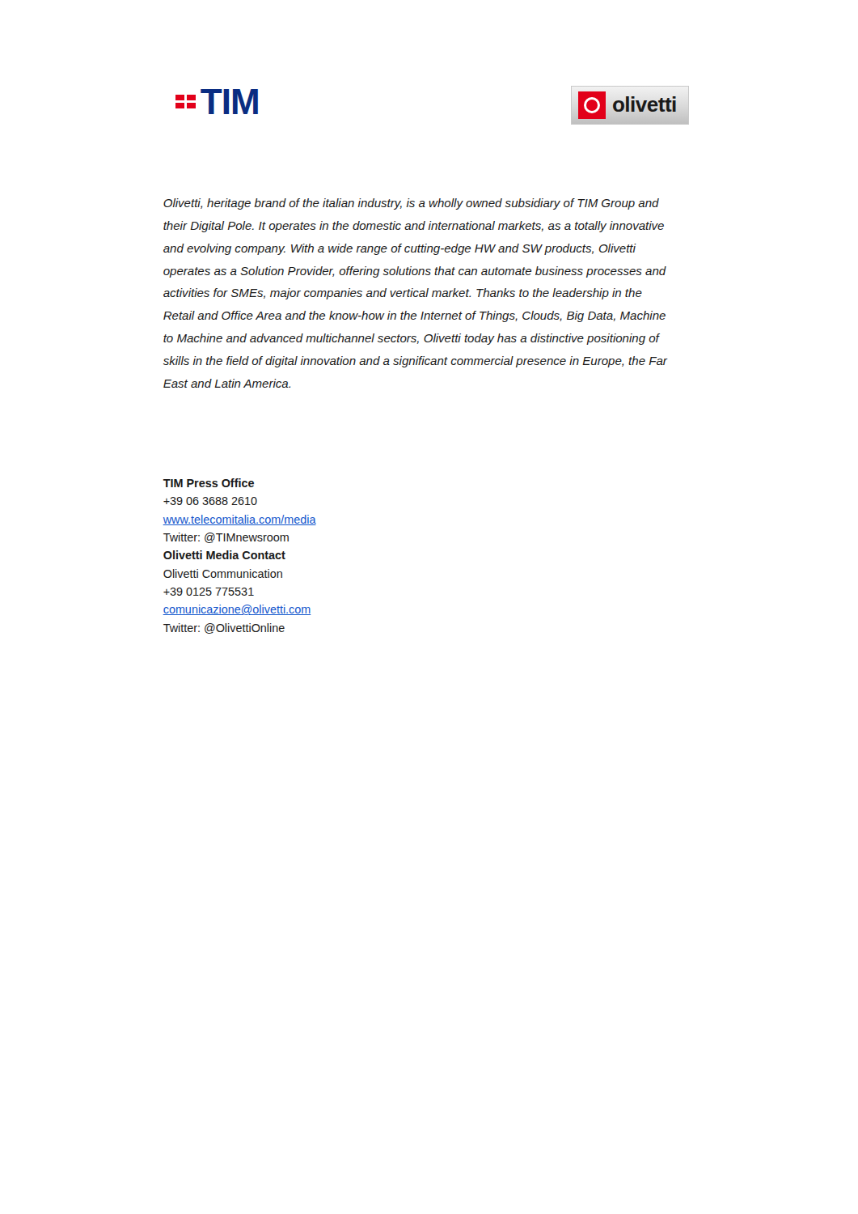TIM
olivetti
Olivetti, heritage brand of the italian industry, is a wholly owned subsidiary of TIM Group and their Digital Pole. It operates in the domestic and international markets, as a totally innovative and evolving company. With a wide range of cutting-edge HW and SW products, Olivetti operates as a Solution Provider, offering solutions that can automate business processes and activities for SMEs, major companies and vertical market. Thanks to the leadership in the Retail and Office Area and the know-how in the Internet of Things, Clouds, Big Data, Machine to Machine and advanced multichannel sectors, Olivetti today has a distinctive positioning of skills in the field of digital innovation and a significant commercial presence in Europe, the Far East and Latin America.
TIM Press Office
+39 06 3688 2610
www.telecomitalia.com/media
Twitter: @TIMnewsroom
Olivetti Media Contact
Olivetti Communication
+39 0125 775531
comunicazione@olivetti.com
Twitter: @OlivettiOnline